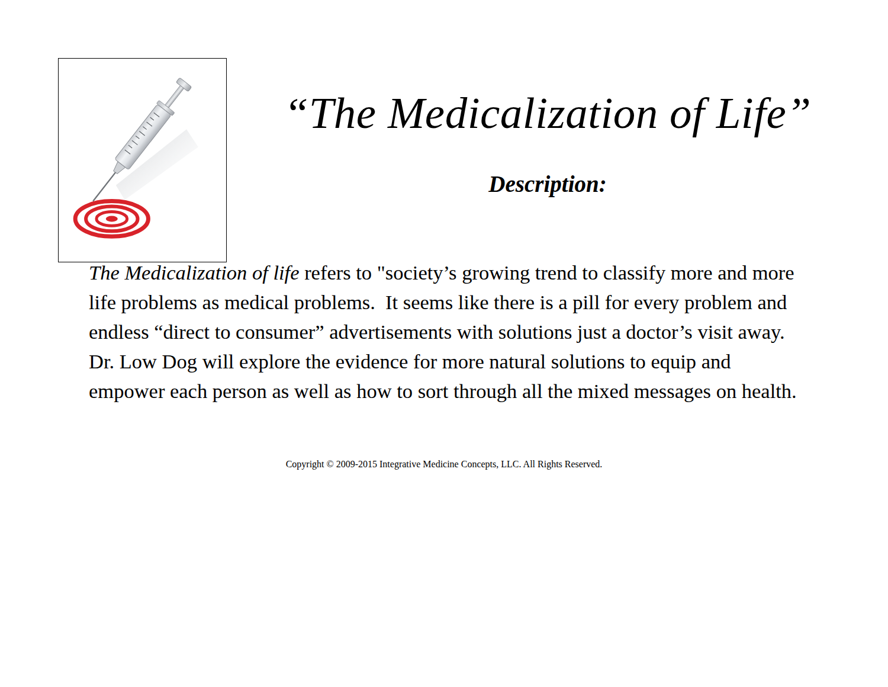“The Medicalization of Life”
Description:
The Medicalization of life refers to "society’s growing trend to classify more and more life problems as medical problems. It seems like there is a pill for every problem and endless “direct to consumer” advertisements with solutions just a doctor’s visit away. Dr. Low Dog will explore the evidence for more natural solutions to equip and empower each person as well as how to sort through all the mixed messages on health.
Copyright © 2009-2015 Integrative Medicine Concepts, LLC. All Rights Reserved.